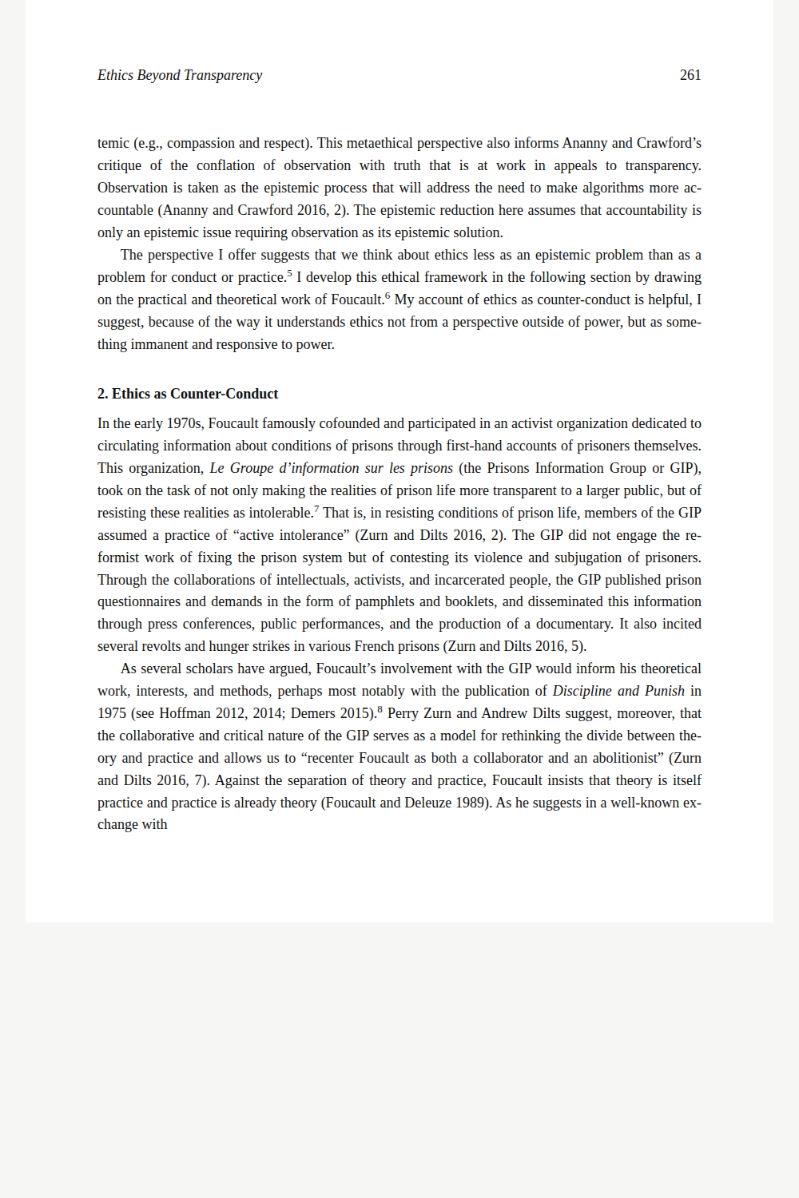Ethics Beyond Transparency 261
temic (e.g., compassion and respect). This metaethical perspective also informs Ananny and Crawford’s critique of the conflation of observation with truth that is at work in appeals to transparency. Observation is taken as the epistemic process that will address the need to make algorithms more accountable (Ananny and Crawford 2016, 2). The epistemic reduction here assumes that accountability is only an epistemic issue requiring observation as its epistemic solution.
The perspective I offer suggests that we think about ethics less as an epistemic problem than as a problem for conduct or practice.5 I develop this ethical framework in the following section by drawing on the practical and theoretical work of Foucault.6 My account of ethics as counter-conduct is helpful, I suggest, because of the way it understands ethics not from a perspective outside of power, but as something immanent and responsive to power.
2. Ethics as Counter-Conduct
In the early 1970s, Foucault famously cofounded and participated in an activist organization dedicated to circulating information about conditions of prisons through first-hand accounts of prisoners themselves. This organization, Le Groupe d’information sur les prisons (the Prisons Information Group or GIP), took on the task of not only making the realities of prison life more transparent to a larger public, but of resisting these realities as intolerable.7 That is, in resisting conditions of prison life, members of the GIP assumed a practice of “active intolerance” (Zurn and Dilts 2016, 2). The GIP did not engage the reformist work of fixing the prison system but of contesting its violence and subjugation of prisoners. Through the collaborations of intellectuals, activists, and incarcerated people, the GIP published prison questionnaires and demands in the form of pamphlets and booklets, and disseminated this information through press conferences, public performances, and the production of a documentary. It also incited several revolts and hunger strikes in various French prisons (Zurn and Dilts 2016, 5).
As several scholars have argued, Foucault’s involvement with the GIP would inform his theoretical work, interests, and methods, perhaps most notably with the publication of Discipline and Punish in 1975 (see Hoffman 2012, 2014; Demers 2015).8 Perry Zurn and Andrew Dilts suggest, moreover, that the collaborative and critical nature of the GIP serves as a model for rethinking the divide between theory and practice and allows us to “recenter Foucault as both a collaborator and an abolitionist” (Zurn and Dilts 2016, 7). Against the separation of theory and practice, Foucault insists that theory is itself practice and practice is already theory (Foucault and Deleuze 1989). As he suggests in a well-known exchange with